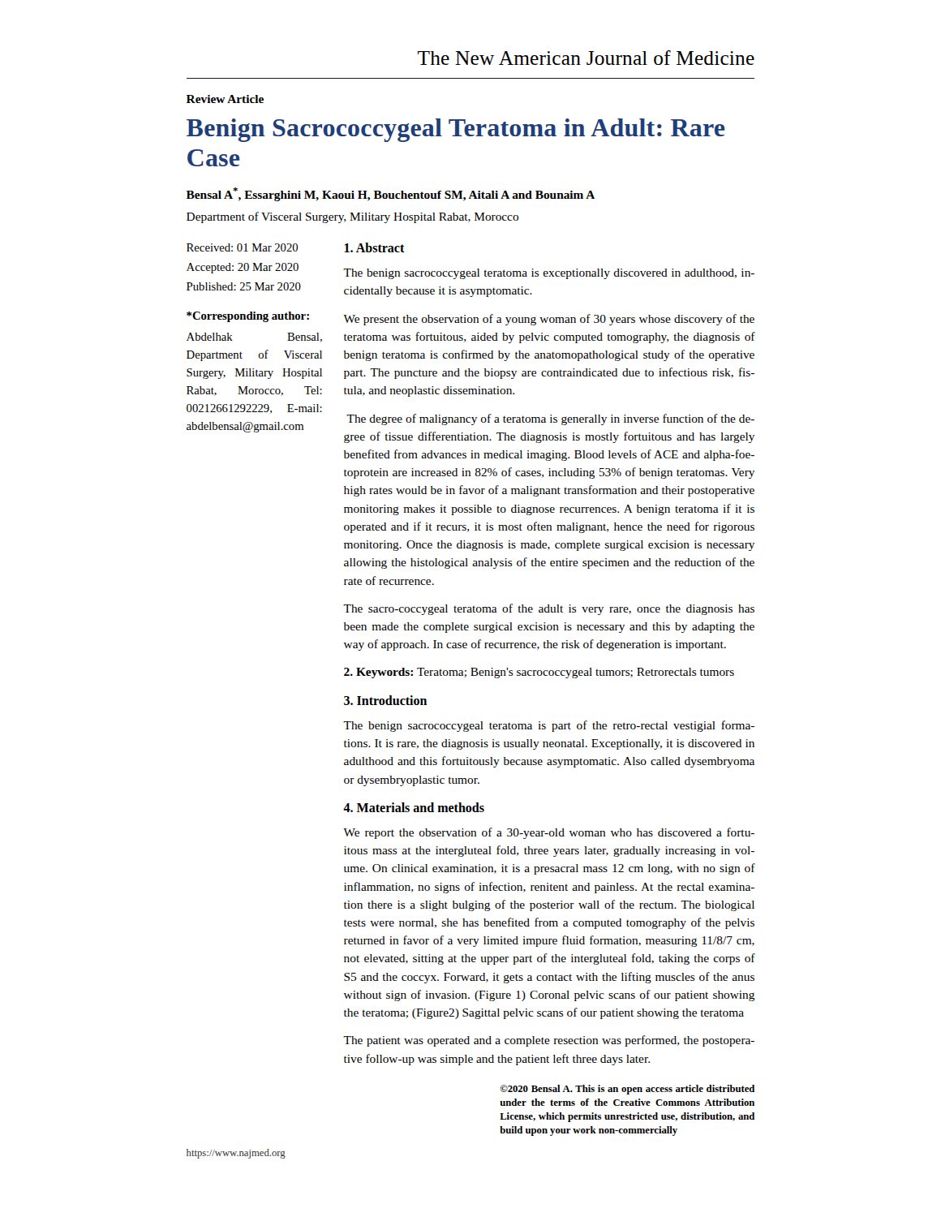The New American Journal of Medicine
Review Article
Benign Sacrococcygeal Teratoma in Adult: Rare Case
Bensal A*, Essarghini M, Kaoui H, Bouchentouf SM, Aitali A and Bounaim A
Department of Visceral Surgery, Military Hospital Rabat, Morocco
Received: 01 Mar 2020
Accepted: 20 Mar 2020
Published: 25 Mar 2020
*Corresponding author:
Abdelhak Bensal, Department of Visceral Surgery, Military Hospital Rabat, Morocco, Tel: 00212661292229, E-mail: abdelbensal@gmail.com
1. Abstract
The benign sacrococcygeal teratoma is exceptionally discovered in adulthood, incidentally because it is asymptomatic.
We present the observation of a young woman of 30 years whose discovery of the teratoma was fortuitous, aided by pelvic computed tomography, the diagnosis of benign teratoma is confirmed by the anatomopathological study of the operative part. The puncture and the biopsy are contraindicated due to infectious risk, fistula, and neoplastic dissemination.
The degree of malignancy of a teratoma is generally in inverse function of the degree of tissue differentiation. The diagnosis is mostly fortuitous and has largely benefited from advances in medical imaging. Blood levels of ACE and alpha-foetoprotein are increased in 82% of cases, including 53% of benign teratomas. Very high rates would be in favor of a malignant transformation and their postoperative monitoring makes it possible to diagnose recurrences. A benign teratoma if it is operated and if it recurs, it is most often malignant, hence the need for rigorous monitoring. Once the diagnosis is made, complete surgical excision is necessary allowing the histological analysis of the entire specimen and the reduction of the rate of recurrence.
The sacro-coccygeal teratoma of the adult is very rare, once the diagnosis has been made the complete surgical excision is necessary and this by adapting the way of approach. In case of recurrence, the risk of degeneration is important.
2. Keywords: Teratoma; Benign's sacrococcygeal tumors; Retrorectals tumors
3. Introduction
The benign sacrococcygeal teratoma is part of the retro-rectal vestigial formations. It is rare, the diagnosis is usually neonatal. Exceptionally, it is discovered in adulthood and this fortuitously because asymptomatic. Also called dysembryoma or dysembryoplastic tumor.
4. Materials and methods
We report the observation of a 30-year-old woman who has discovered a fortuitous mass at the intergluteal fold, three years later, gradually increasing in volume. On clinical examination, it is a presacral mass 12 cm long, with no sign of inflammation, no signs of infection, renitent and painless. At the rectal examination there is a slight bulging of the posterior wall of the rectum. The biological tests were normal, she has benefited from a computed tomography of the pelvis returned in favor of a very limited impure fluid formation, measuring 11/8/7 cm, not elevated, sitting at the upper part of the intergluteal fold, taking the corps of S5 and the coccyx. Forward, it gets a contact with the lifting muscles of the anus without sign of invasion. (Figure 1) Coronal pelvic scans of our patient showing the teratoma; (Figure2) Sagittal pelvic scans of our patient showing the teratoma
The patient was operated and a complete resection was performed, the postoperative follow-up was simple and the patient left three days later.
©2020 Bensal A. This is an open access article distributed under the terms of the Creative Commons Attribution License, which permits unrestricted use, distribution, and build upon your work non-commercially
https://www.najmed.org